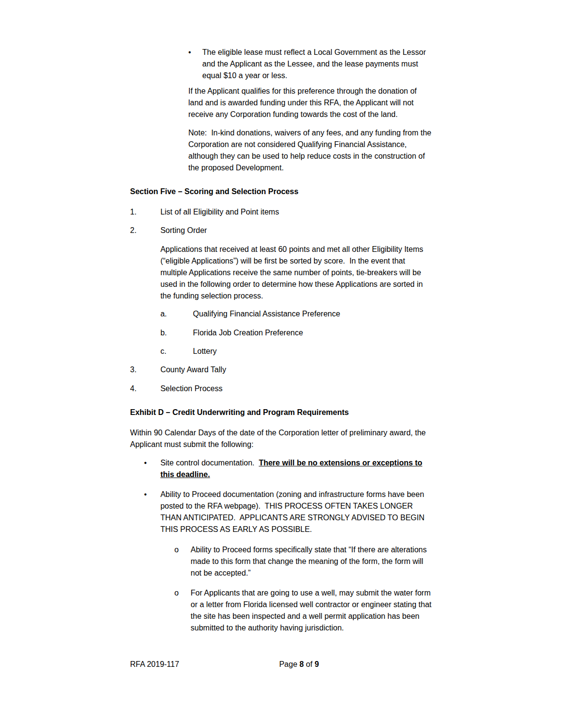•
The eligible lease must reflect a Local Government as the Lessor and the Applicant as the Lessee, and the lease payments must equal $10 a year or less.
If the Applicant qualifies for this preference through the donation of land and is awarded funding under this RFA, the Applicant will not receive any Corporation funding towards the cost of the land.
Note: In-kind donations, waivers of any fees, and any funding from the Corporation are not considered Qualifying Financial Assistance, although they can be used to help reduce costs in the construction of the proposed Development.
Section Five – Scoring and Selection Process
1.
List of all Eligibility and Point items
2.
Sorting Order
Applications that received at least 60 points and met all other Eligibility Items (“eligible Applications”) will be first be sorted by score. In the event that multiple Applications receive the same number of points, tie-breakers will be used in the following order to determine how these Applications are sorted in the funding selection process.
a.
Qualifying Financial Assistance Preference
b.
Florida Job Creation Preference
c.
Lottery
3.
County Award Tally
4.
Selection Process
Exhibit D – Credit Underwriting and Program Requirements
Within 90 Calendar Days of the date of the Corporation letter of preliminary award, the Applicant must submit the following:
•
Site control documentation. There will be no extensions or exceptions to this deadline.
•
Ability to Proceed documentation (zoning and infrastructure forms have been posted to the RFA webpage). THIS PROCESS OFTEN TAKES LONGER THAN ANTICIPATED. APPLICANTS ARE STRONGLY ADVISED TO BEGIN THIS PROCESS AS EARLY AS POSSIBLE.
o
Ability to Proceed forms specifically state that “If there are alterations made to this form that change the meaning of the form, the form will not be accepted.”
o
For Applicants that are going to use a well, may submit the water form or a letter from Florida licensed well contractor or engineer stating that the site has been inspected and a well permit application has been submitted to the authority having jurisdiction.
RFA 2019-117
Page 8 of 9